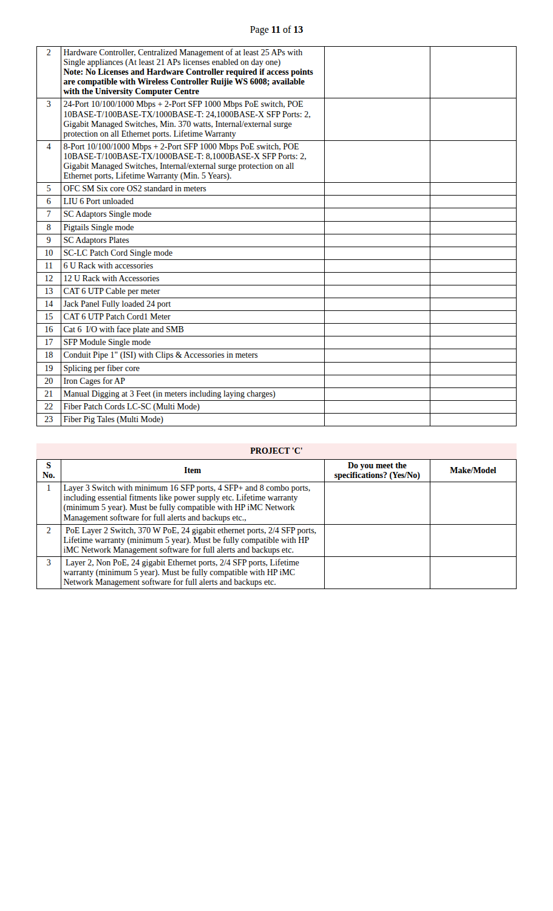Page 11 of 13
| 2 | Hardware Controller, Centralized Management of at least 25 APs with Single appliances (At least 21 APs licenses enabled on day one) Note: No Licenses and Hardware Controller required if access points are compatible with Wireless Controller Ruijie WS 6008; available with the University Computer Centre | | |
| 3 | 24-Port 10/100/1000 Mbps + 2-Port SFP 1000 Mbps PoE switch, POE 10BASE-T/100BASE-TX/1000BASE-T: 24,1000BASE-X SFP Ports: 2, Gigabit Managed Switches, Min. 370 watts, Internal/external surge protection on all Ethernet ports. Lifetime Warranty | | |
| 4 | 8-Port 10/100/1000 Mbps + 2-Port SFP 1000 Mbps PoE switch, POE 10BASE-T/100BASE-TX/1000BASE-T: 8,1000BASE-X SFP Ports: 2, Gigabit Managed Switches, Internal/external surge protection on all Ethernet ports, Lifetime Warranty (Min. 5 Years). | | |
| 5 | OFC SM Six core OS2 standard in meters | | |
| 6 | LIU 6 Port unloaded | | |
| 7 | SC Adaptors Single mode | | |
| 8 | Pigtails Single mode | | |
| 9 | SC Adaptors Plates | | |
| 10 | SC-LC Patch Cord Single mode | | |
| 11 | 6 U Rack with accessories | | |
| 12 | 12 U Rack with Accessories | | |
| 13 | CAT 6 UTP Cable per meter | | |
| 14 | Jack Panel Fully loaded 24 port | | |
| 15 | CAT 6 UTP Patch Cord1 Meter | | |
| 16 | Cat 6 I/O with face plate and SMB | | |
| 17 | SFP Module Single mode | | |
| 18 | Conduit Pipe 1" (ISI) with Clips & Accessories in meters | | |
| 19 | Splicing per fiber core | | |
| 20 | Iron Cages for AP | | |
| 21 | Manual Digging at 3 Feet (in meters including laying charges) | | |
| 22 | Fiber Patch Cords LC-SC (Multi Mode) | | |
| 23 | Fiber Pig Tales (Multi Mode) | | |
| PROJECT 'C' |
| S No. | Item | Do you meet the specifications? (Yes/No) | Make/Model |
| 1 | Layer 3 Switch with minimum 16 SFP ports, 4 SFP+ and 8 combo ports, including essential fitments like power supply etc. Lifetime warranty (minimum 5 year). Must be fully compatible with HP iMC Network Management software for full alerts and backups etc., | | |
| 2 | PoE Layer 2 Switch, 370 W PoE, 24 gigabit ethernet ports, 2/4 SFP ports, Lifetime warranty (minimum 5 year). Must be fully compatible with HP iMC Network Management software for full alerts and backups etc. | | |
| 3 | Layer 2, Non PoE, 24 gigabit Ethernet ports, 2/4 SFP ports, Lifetime warranty (minimum 5 year). Must be fully compatible with HP iMC Network Management software for full alerts and backups etc. | | |